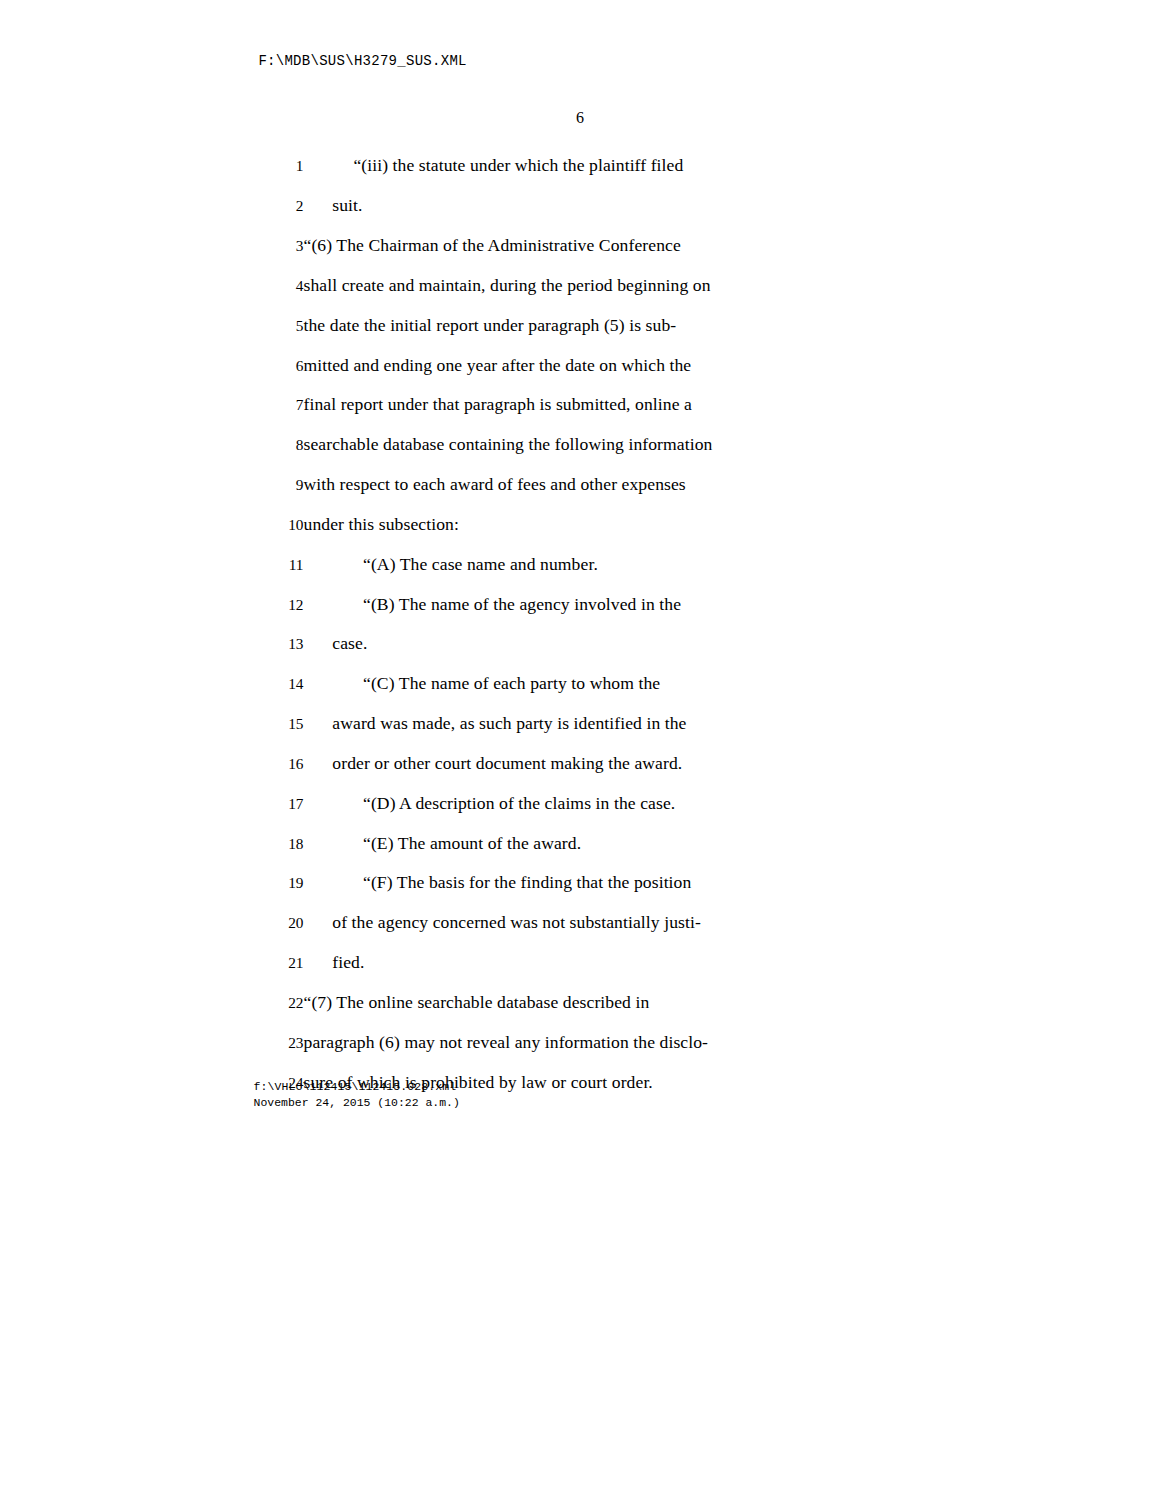F:\MDB\SUS\H3279_SUS.XML
6
| 1 | “(iii) the statute under which the plaintiff filed |
| 2 | suit. |
| 3 | “(6) The Chairman of the Administrative Conference |
| 4 | shall create and maintain, during the period beginning on |
| 5 | the date the initial report under paragraph (5) is sub- |
| 6 | mitted and ending one year after the date on which the |
| 7 | final report under that paragraph is submitted, online a |
| 8 | searchable database containing the following information |
| 9 | with respect to each award of fees and other expenses |
| 10 | under this subsection: |
| 11 | “(A) The case name and number. |
| 12 | “(B) The name of the agency involved in the |
| 13 | case. |
| 14 | “(C) The name of each party to whom the |
| 15 | award was made, as such party is identified in the |
| 16 | order or other court document making the award. |
| 17 | “(D) A description of the claims in the case. |
| 18 | “(E) The amount of the award. |
| 19 | “(F) The basis for the finding that the position |
| 20 | of the agency concerned was not substantially justi- |
| 21 | fied. |
| 22 | “(7) The online searchable database described in |
| 23 | paragraph (6) may not reveal any information the disclo- |
| 24 | sure of which is prohibited by law or court order. |
f:\VHLC\112415\112415.028.xml
November 24, 2015 (10:22 a.m.)